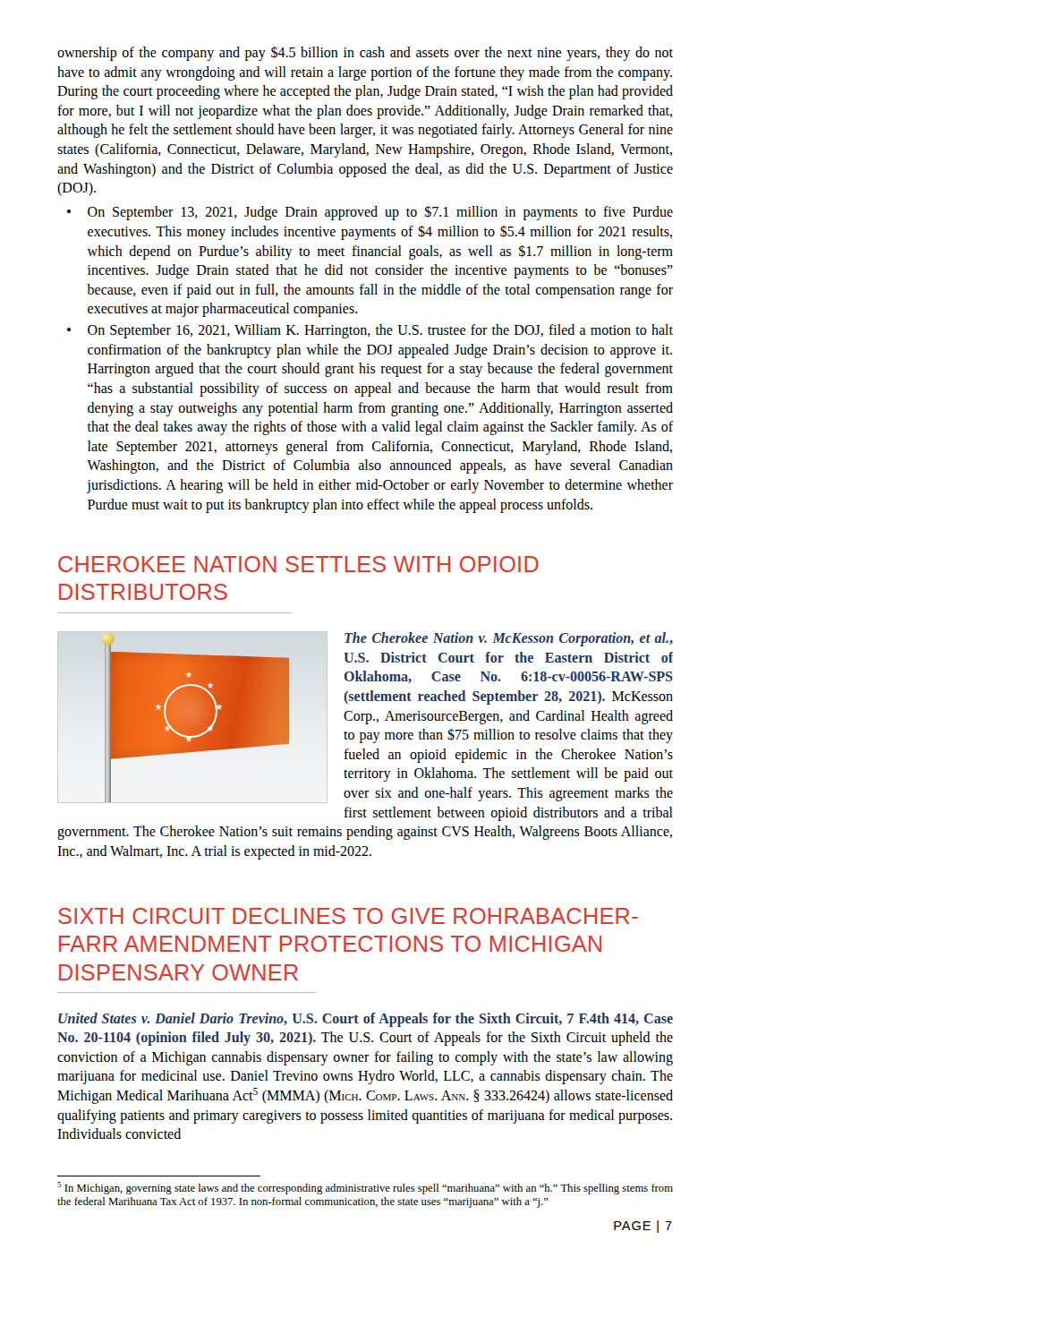ownership of the company and pay $4.5 billion in cash and assets over the next nine years, they do not have to admit any wrongdoing and will retain a large portion of the fortune they made from the company. During the court proceeding where he accepted the plan, Judge Drain stated, “I wish the plan had provided for more, but I will not jeopardize what the plan does provide.” Additionally, Judge Drain remarked that, although he felt the settlement should have been larger, it was negotiated fairly. Attorneys General for nine states (California, Connecticut, Delaware, Maryland, New Hampshire, Oregon, Rhode Island, Vermont, and Washington) and the District of Columbia opposed the deal, as did the U.S. Department of Justice (DOJ).
On September 13, 2021, Judge Drain approved up to $7.1 million in payments to five Purdue executives. This money includes incentive payments of $4 million to $5.4 million for 2021 results, which depend on Purdue’s ability to meet financial goals, as well as $1.7 million in long-term incentives. Judge Drain stated that he did not consider the incentive payments to be “bonuses” because, even if paid out in full, the amounts fall in the middle of the total compensation range for executives at major pharmaceutical companies.
On September 16, 2021, William K. Harrington, the U.S. trustee for the DOJ, filed a motion to halt confirmation of the bankruptcy plan while the DOJ appealed Judge Drain’s decision to approve it. Harrington argued that the court should grant his request for a stay because the federal government “has a substantial possibility of success on appeal and because the harm that would result from denying a stay outweighs any potential harm from granting one.” Additionally, Harrington asserted that the deal takes away the rights of those with a valid legal claim against the Sackler family. As of late September 2021, attorneys general from California, Connecticut, Maryland, Rhode Island, Washington, and the District of Columbia also announced appeals, as have several Canadian jurisdictions. A hearing will be held in either mid-October or early November to determine whether Purdue must wait to put its bankruptcy plan into effect while the appeal process unfolds.
Cherokee Nation Settles with Opioid Distributors
The Cherokee Nation v. McKesson Corporation, et al., U.S. District Court for the Eastern District of Oklahoma, Case No. 6:18-cv-00056-RAW-SPS (settlement reached September 28, 2021). McKesson Corp., AmerisourceBergen, and Cardinal Health agreed to pay more than $75 million to resolve claims that they fueled an opioid epidemic in the Cherokee Nation’s territory in Oklahoma. The settlement will be paid out over six and one-half years. This agreement marks the first settlement between opioid distributors and a tribal government. The Cherokee Nation’s suit remains pending against CVS Health, Walgreens Boots Alliance, Inc., and Walmart, Inc. A trial is expected in mid-2022.
Sixth Circuit Declines to Give Rohrabacher-Farr Amendment Protections to Michigan Dispensary Owner
United States v. Daniel Dario Trevino, U.S. Court of Appeals for the Sixth Circuit, 7 F.4th 414, Case No. 20-1104 (opinion filed July 30, 2021). The U.S. Court of Appeals for the Sixth Circuit upheld the conviction of a Michigan cannabis dispensary owner for failing to comply with the state’s law allowing marijuana for medicinal use. Daniel Trevino owns Hydro World, LLC, a cannabis dispensary chain. The Michigan Medical Marihuana Act5 (MMMA) (Mich. Comp. Laws. Ann. § 333.26424) allows state-licensed qualifying patients and primary caregivers to possess limited quantities of marijuana for medical purposes. Individuals convicted
5 In Michigan, governing state laws and the corresponding administrative rules spell “marihuana” with an “h.” This spelling stems from the federal Marihuana Tax Act of 1937. In non-formal communication, the state uses “marijuana” with a “j.”
PAGE | 7